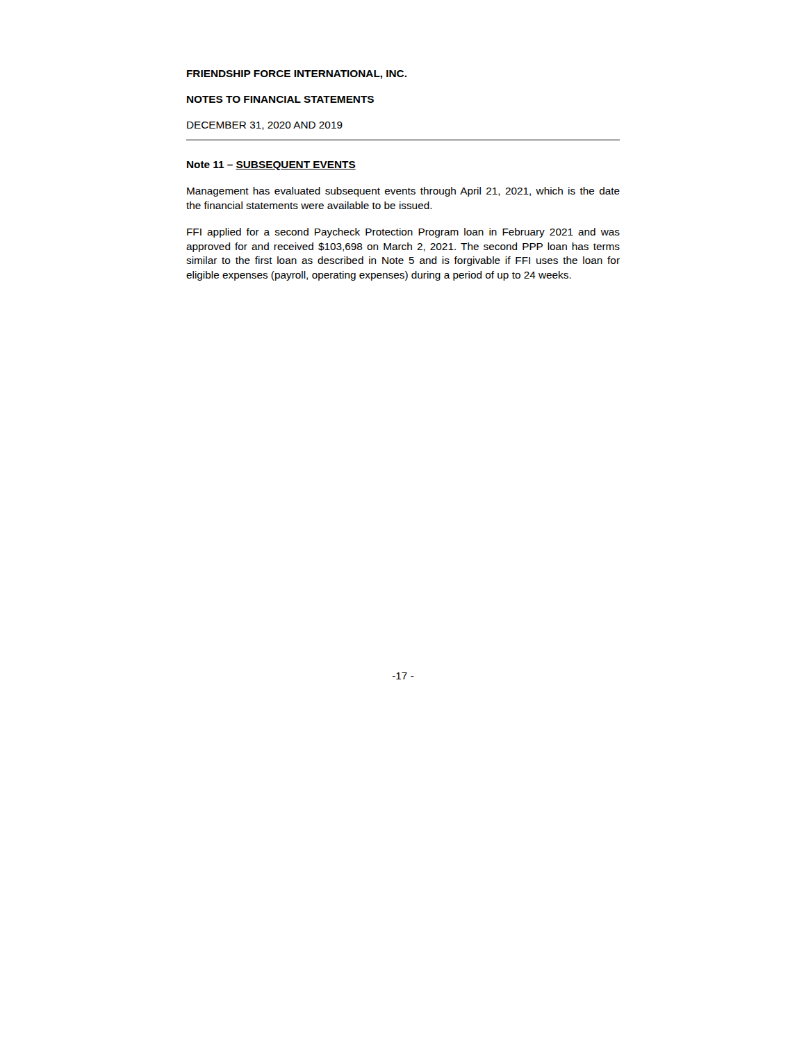FRIENDSHIP FORCE INTERNATIONAL, INC.
NOTES TO FINANCIAL STATEMENTS
DECEMBER 31, 2020 AND 2019
Note 11 – SUBSEQUENT EVENTS
Management has evaluated subsequent events through April 21, 2021, which is the date the financial statements were available to be issued.
FFI applied for a second Paycheck Protection Program loan in February 2021 and was approved for and received $103,698 on March 2, 2021. The second PPP loan has terms similar to the first loan as described in Note 5 and is forgivable if FFI uses the loan for eligible expenses (payroll, operating expenses) during a period of up to 24 weeks.
-17 -